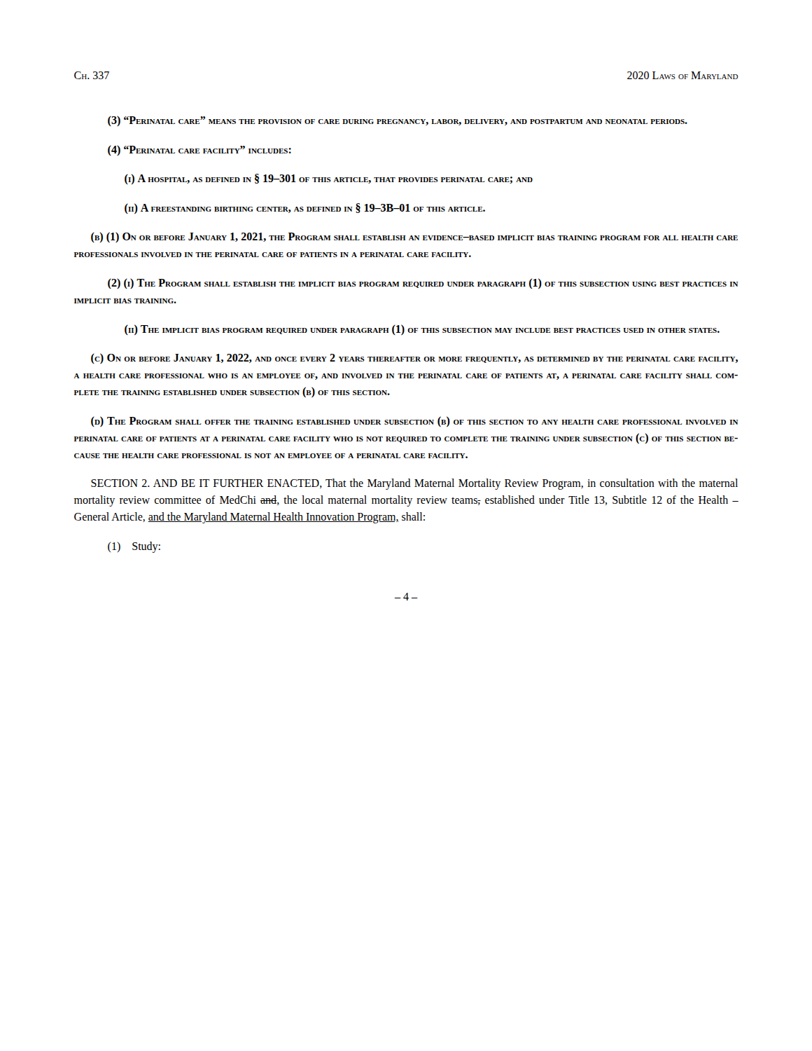Ch. 337
2020 Laws of Maryland
(3) “Perinatal care” means the provision of care during pregnancy, labor, delivery, and postpartum and neonatal periods.
(4) “Perinatal care facility” includes:
(i) A hospital, as defined in § 19–301 of this article, that provides perinatal care; and
(ii) A freestanding birthing center, as defined in § 19–3B–01 of this article.
(b) (1) On or before January 1, 2021, the Program shall establish an evidence–based implicit bias training program for all health care professionals involved in the perinatal care of patients in a perinatal care facility.
(2) (i) The Program shall establish the implicit bias program required under paragraph (1) of this subsection using best practices in implicit bias training.
(ii) The implicit bias program required under paragraph (1) of this subsection may include best practices used in other states.
(c) On or before January 1, 2022, and once every 2 years thereafter or more frequently, as determined by the perinatal care facility, a health care professional who is an employee of, and involved in the perinatal care of patients at, a perinatal care facility shall complete the training established under subsection (b) of this section.
(d) The Program shall offer the training established under subsection (b) of this section to any health care professional involved in perinatal care of patients at a perinatal care facility who is not required to complete the training under subsection (c) of this section because the health care professional is not an employee of a perinatal care facility.
SECTION 2. AND BE IT FURTHER ENACTED, That the Maryland Maternal Mortality Review Program, in consultation with the maternal mortality review committee of MedChi and, the local maternal mortality review teams, established under Title 13, Subtitle 12 of the Health – General Article, and the Maryland Maternal Health Innovation Program, shall:
(1) Study:
– 4 –